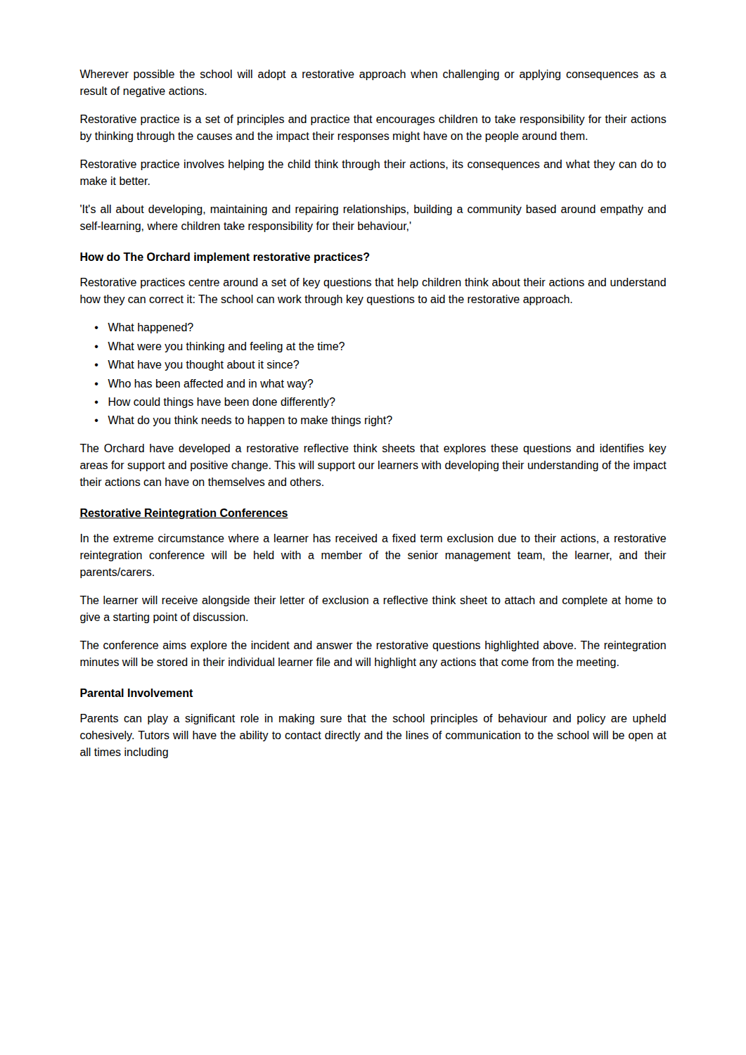Wherever possible the school will adopt a restorative approach when challenging or applying consequences as a result of negative actions.
Restorative practice is a set of principles and practice that encourages children to take responsibility for their actions by thinking through the causes and the impact their responses might have on the people around them.
Restorative practice involves helping the child think through their actions, its consequences and what they can do to make it better.
'It's all about developing, maintaining and repairing relationships, building a community based around empathy and self-learning, where children take responsibility for their behaviour,'
How do The Orchard implement restorative practices?
Restorative practices centre around a set of key questions that help children think about their actions and understand how they can correct it: The school can work through key questions to aid the restorative approach.
What happened?
What were you thinking and feeling at the time?
What have you thought about it since?
Who has been affected and in what way?
How could things have been done differently?
What do you think needs to happen to make things right?
The Orchard have developed a restorative reflective think sheets that explores these questions and identifies key areas for support and positive change. This will support our learners with developing their understanding of the impact their actions can have on themselves and others.
Restorative Reintegration Conferences
In the extreme circumstance where a learner has received a fixed term exclusion due to their actions, a restorative reintegration conference will be held with a member of the senior management team, the learner, and their parents/carers.
The learner will receive alongside their letter of exclusion a reflective think sheet to attach and complete at home to give a starting point of discussion.
The conference aims explore the incident and answer the restorative questions highlighted above. The reintegration minutes will be stored in their individual learner file and will highlight any actions that come from the meeting.
Parental Involvement
Parents can play a significant role in making sure that the school principles of behaviour and policy are upheld cohesively. Tutors will have the ability to contact directly and the lines of communication to the school will be open at all times including